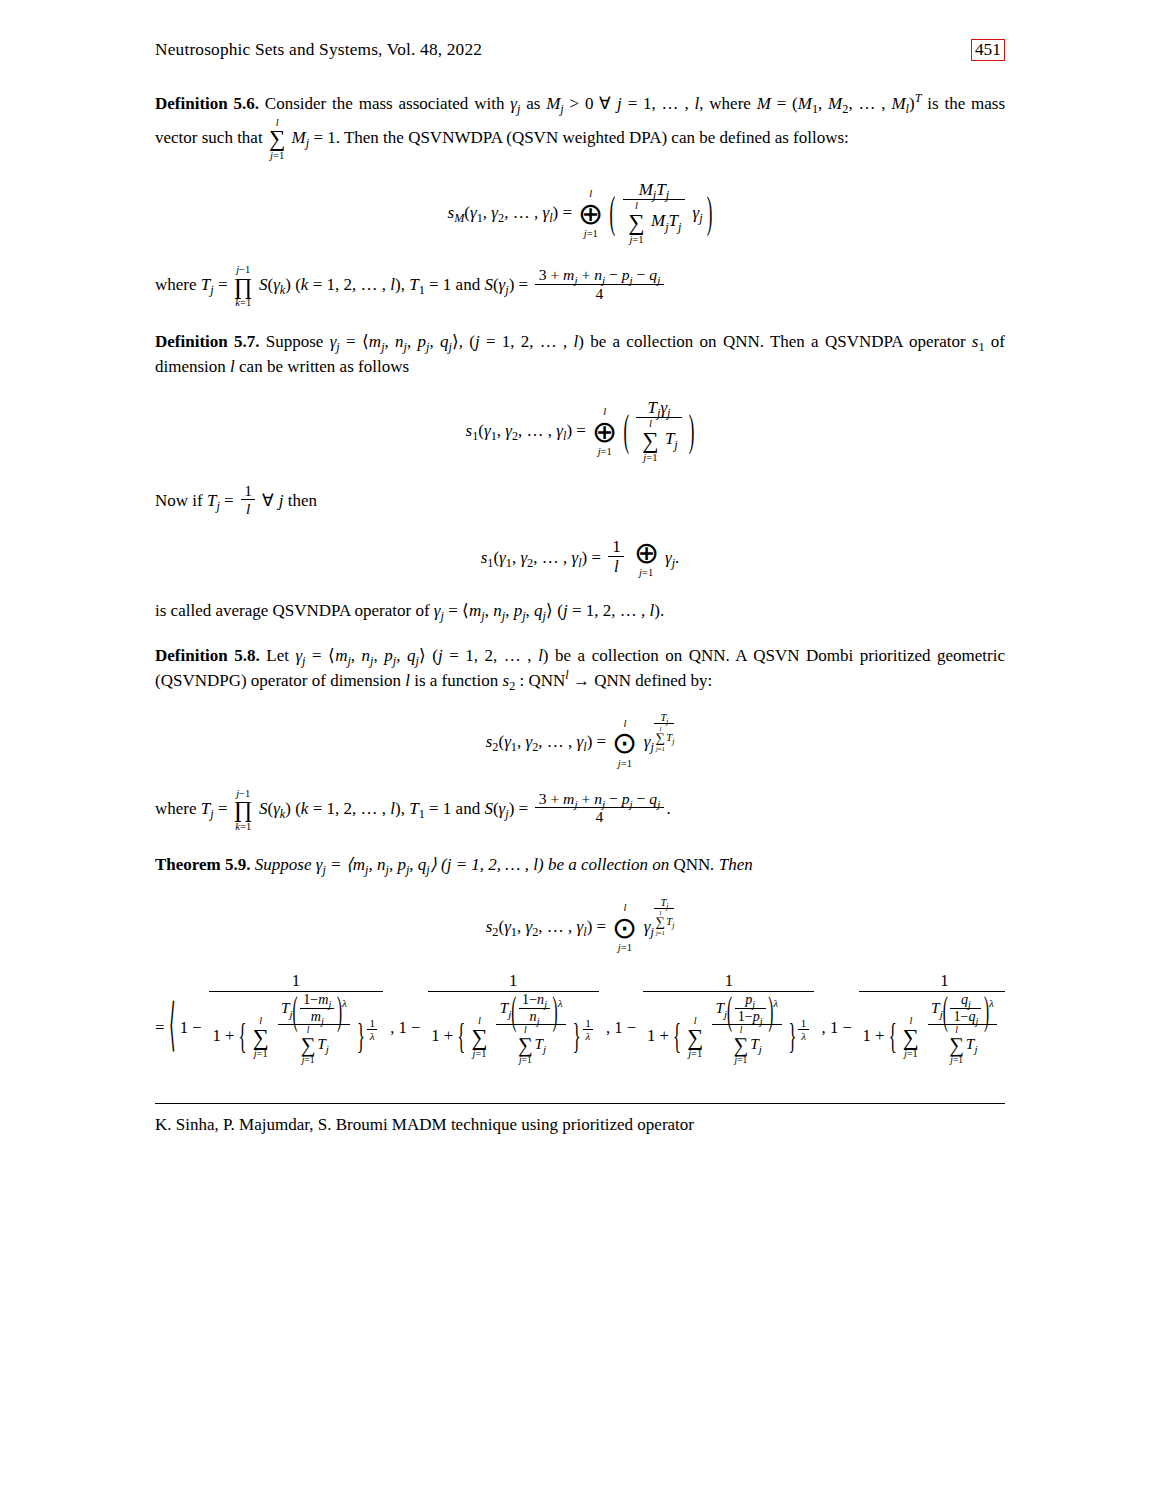Neutrosophic Sets and Systems, Vol. 48, 2022 451
Definition 5.6. Consider the mass associated with γj as Mj > 0 ∀ j = 1, … , l, where M = (M1, M2, … , Ml)T is the mass vector such that l∑j=1 Mj = 1. Then the QSVNWDPA (QSVN weighted DPA) can be defined as follows:
sM(γ1, γ2, … , γl) = l⊕j=1 ( MjTj l∑j=1 MjTj γj )
where Tj = j−1∏k=1 S(γk) (k = 1, 2, … , l), T1 = 1 and S(γj) = 3 + mj + nj − pj − qj 4
Definition 5.7. Suppose γj = ⟨mj, nj, pj, qj⟩, (j = 1, 2, … , l) be a collection on QNN. Then a QSVNDPA operator s1 of dimension l can be written as follows
s1(γ1, γ2, … , γl) = l⊕j=1 ( Tjγj l∑j=1 Tj )
Now if Tj = 1 l ∀ j then
s1(γ1, γ2, … , γl) = 1 l ⊕j=1 γj.
is called average QSVNDPA operator of γj = ⟨mj, nj, pj, qj⟩ (j = 1, 2, … , l).
Definition 5.8. Let γj = ⟨mj, nj, pj, qj⟩ (j = 1, 2, … , l) be a collection on QNN. A QSVN Dombi prioritized geometric (QSVNDPG) operator of dimension l is a function s2 : QNNl → QNN defined by:
s2(γ1, γ2, … , γl) = l⊙j=1 γj Tj l∑j=1 Tj
where Tj = j−1∏k=1 S(γk) (k = 1, 2, … , l), T1 = 1 and S(γj) = 3 + mj + nj − pj − qj 4.
Theorem 5.9. Suppose γj = ⟨mj, nj, pj, qj⟩ (j = 1, 2, … , l) be a collection on QNN. Then
s2(γ1, γ2, … , γl) = l⊙j=1 γj Tj l∑j=1 Tj
= ⟨ 1 − 1 1 + { l∑j=1 Tj(1−mj mj)λ l∑j=1 Tj }1 λ , 1 − 1 1 + { l∑j=1 Tj(1−nj nj)λ l∑j=1 Tj }1 λ , 1 − 1 1 + { l∑j=1 Tj(pj 1−pj)λ l∑j=1 Tj }1 λ , 1 − 1 1 + { l∑j=1 Tj(qj 1−qj)λ l∑j=1 Tj }1 λ ⟩.
K. Sinha, P. Majumdar, S. Broumi MADM technique using prioritized operator